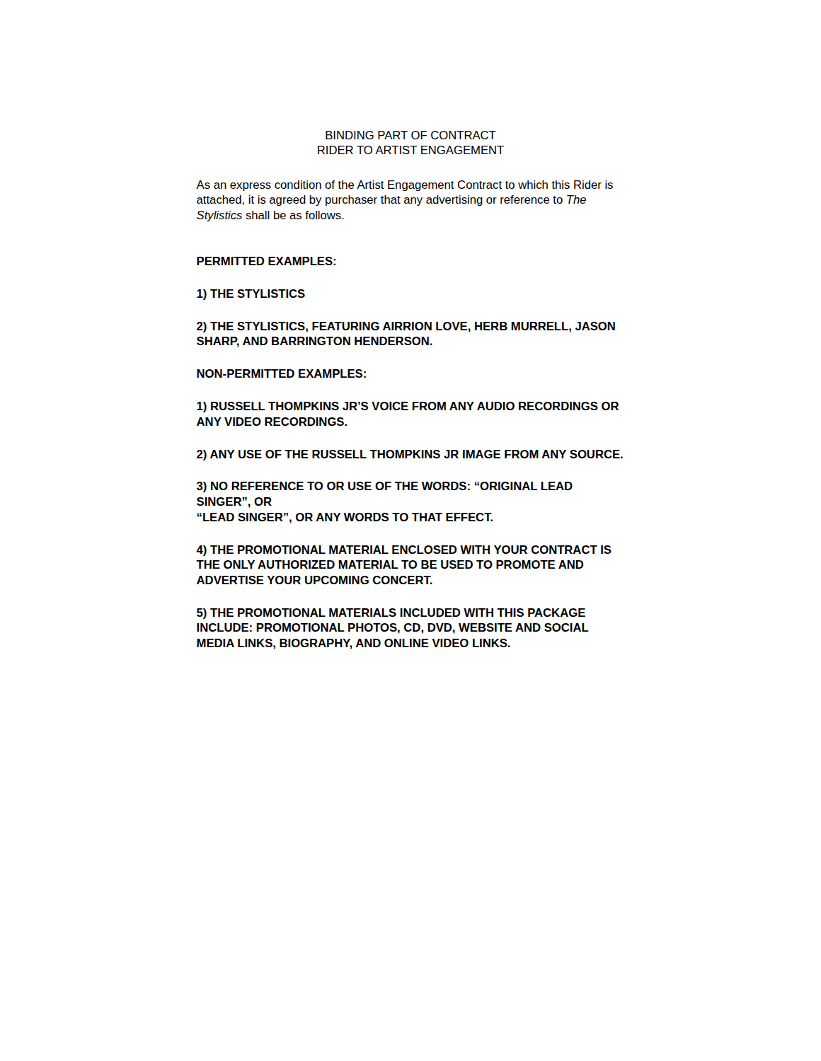BINDING PART OF CONTRACT
RIDER TO ARTIST ENGAGEMENT
As an express condition of the Artist Engagement Contract to which this Rider is attached, it is agreed by purchaser that any advertising or reference to The Stylistics shall be as follows.
PERMITTED EXAMPLES:
1) THE STYLISTICS
2) THE STYLISTICS, FEATURING AIRRION LOVE, HERB MURRELL, JASON SHARP, AND BARRINGTON HENDERSON.
NON-PERMITTED EXAMPLES:
1) RUSSELL THOMPKINS JR’S VOICE FROM ANY AUDIO RECORDINGS OR ANY VIDEO RECORDINGS.
2) ANY USE OF THE RUSSELL THOMPKINS JR IMAGE FROM ANY SOURCE.
3) NO REFERENCE TO OR USE OF THE WORDS: “ORIGINAL LEAD SINGER”, OR
“LEAD SINGER”, OR ANY WORDS TO THAT EFFECT.
4) THE PROMOTIONAL MATERIAL ENCLOSED WITH YOUR CONTRACT IS THE ONLY AUTHORIZED MATERIAL TO BE USED TO PROMOTE AND ADVERTISE YOUR UPCOMING CONCERT.
5) THE PROMOTIONAL MATERIALS INCLUDED WITH THIS PACKAGE INCLUDE: PROMOTIONAL PHOTOS, CD, DVD, WEBSITE AND SOCIAL MEDIA LINKS, BIOGRAPHY, AND ONLINE VIDEO LINKS.